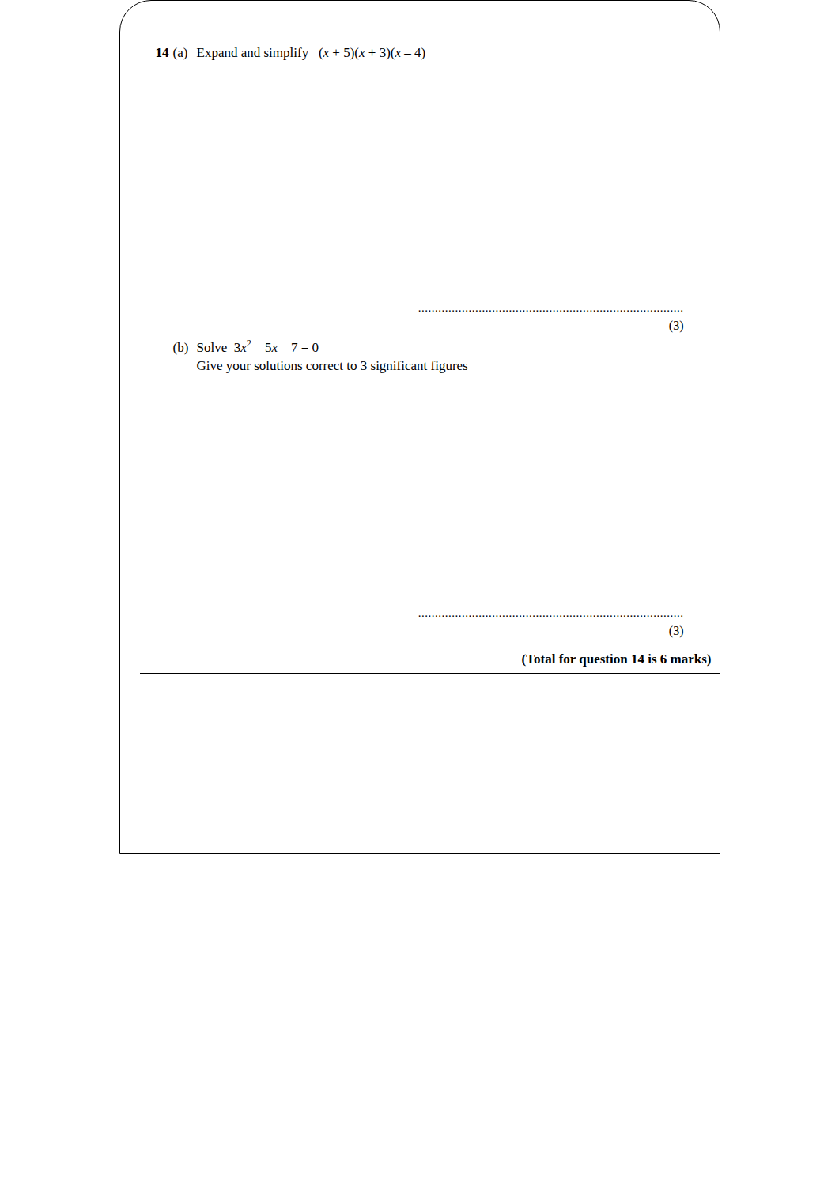14
(a) Expand and simplify (x + 5)(x + 3)(x – 4)
...............................................................................
(3)
(b) Solve 3x2 – 5x – 7 = 0
Give your solutions correct to 3 significant figures
...............................................................................
(3)
(Total for question 14 is 6 marks)